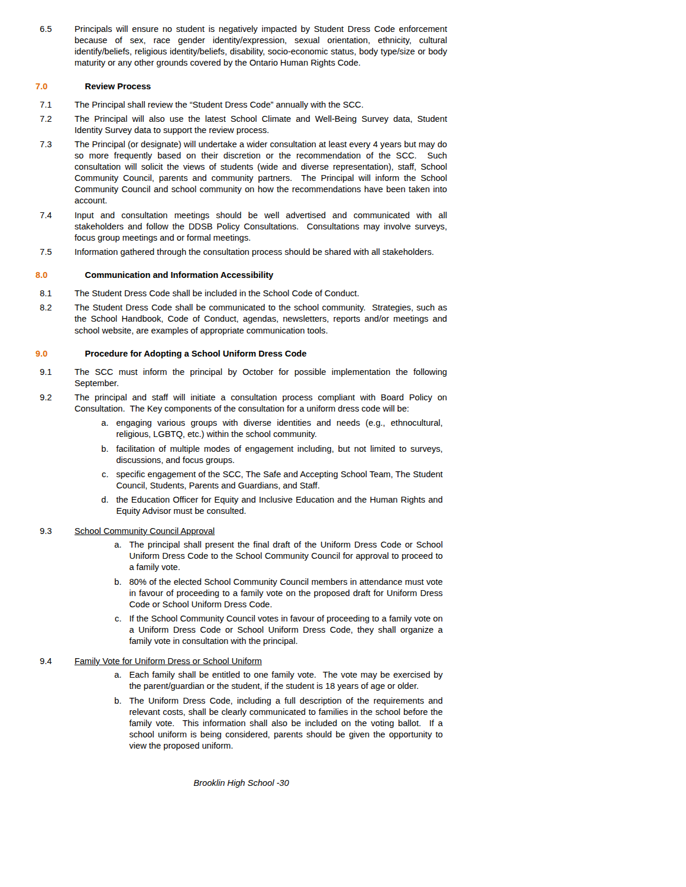6.5
Principals will ensure no student is negatively impacted by Student Dress Code enforcement because of sex, race gender identity/expression, sexual orientation, ethnicity, cultural identify/beliefs, religious identity/beliefs, disability, socio-economic status, body type/size or body maturity or any other grounds covered by the Ontario Human Rights Code.
7.0 Review Process
7.1
The Principal shall review the “Student Dress Code” annually with the SCC.
7.2
The Principal will also use the latest School Climate and Well-Being Survey data, Student Identity Survey data to support the review process.
7.3
The Principal (or designate) will undertake a wider consultation at least every 4 years but may do so more frequently based on their discretion or the recommendation of the SCC. Such consultation will solicit the views of students (wide and diverse representation), staff, School Community Council, parents and community partners. The Principal will inform the School Community Council and school community on how the recommendations have been taken into account.
7.4
Input and consultation meetings should be well advertised and communicated with all stakeholders and follow the DDSB Policy Consultations. Consultations may involve surveys, focus group meetings and or formal meetings.
7.5
Information gathered through the consultation process should be shared with all stakeholders.
8.0 Communication and Information Accessibility
8.1
The Student Dress Code shall be included in the School Code of Conduct.
8.2
The Student Dress Code shall be communicated to the school community. Strategies, such as the School Handbook, Code of Conduct, agendas, newsletters, reports and/or meetings and school website, are examples of appropriate communication tools.
9.0 Procedure for Adopting a School Uniform Dress Code
9.1
The SCC must inform the principal by October for possible implementation the following September.
9.2
The principal and staff will initiate a consultation process compliant with Board Policy on Consultation. The Key components of the consultation for a uniform dress code will be:
engaging various groups with diverse identities and needs (e.g., ethnocultural, religious, LGBTQ, etc.) within the school community.
facilitation of multiple modes of engagement including, but not limited to surveys, discussions, and focus groups.
specific engagement of the SCC, The Safe and Accepting School Team, The Student Council, Students, Parents and Guardians, and Staff.
the Education Officer for Equity and Inclusive Education and the Human Rights and Equity Advisor must be consulted.
9.3
School Community Council Approval
The principal shall present the final draft of the Uniform Dress Code or School Uniform Dress Code to the School Community Council for approval to proceed to a family vote.
80% of the elected School Community Council members in attendance must vote in favour of proceeding to a family vote on the proposed draft for Uniform Dress Code or School Uniform Dress Code.
If the School Community Council votes in favour of proceeding to a family vote on a Uniform Dress Code or School Uniform Dress Code, they shall organize a family vote in consultation with the principal.
9.4
Family Vote for Uniform Dress or School Uniform
Each family shall be entitled to one family vote. The vote may be exercised by the parent/guardian or the student, if the student is 18 years of age or older.
The Uniform Dress Code, including a full description of the requirements and relevant costs, shall be clearly communicated to families in the school before the family vote. This information shall also be included on the voting ballot. If a school uniform is being considered, parents should be given the opportunity to view the proposed uniform.
Brooklin High School -30